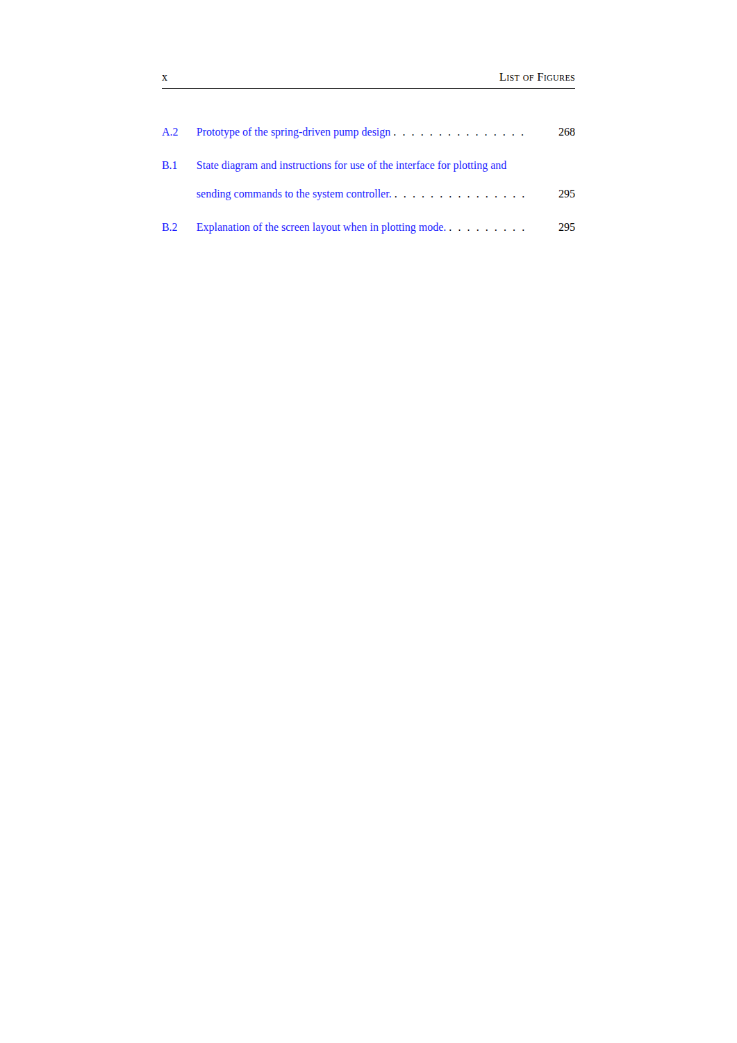x List of Figures
A.2 Prototype of the spring-driven pump design . . . . . . . . . . . . . . . 268
B.1 State diagram and instructions for use of the interface for plotting and
sending commands to the system controller. . . . . . . . . . . . . . . . 295
B.2 Explanation of the screen layout when in plotting mode. . . . . . . . . . 295